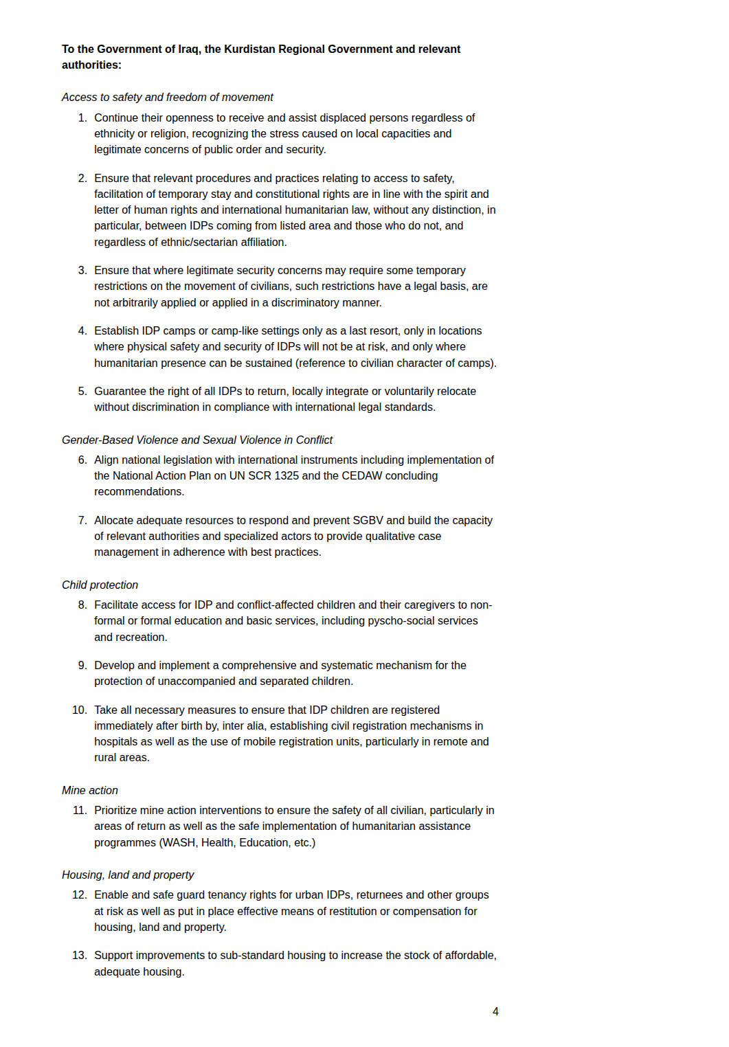To the Government of Iraq, the Kurdistan Regional Government and relevant authorities:
Access to safety and freedom of movement
Continue their openness to receive and assist displaced persons regardless of ethnicity or religion, recognizing the stress caused on local capacities and legitimate concerns of public order and security.
Ensure that relevant procedures and practices relating to access to safety, facilitation of temporary stay and constitutional rights are in line with the spirit and letter of human rights and international humanitarian law, without any distinction, in particular, between IDPs coming from listed area and those who do not, and regardless of ethnic/sectarian affiliation.
Ensure that where legitimate security concerns may require some temporary restrictions on the movement of civilians, such restrictions have a legal basis, are not arbitrarily applied or applied in a discriminatory manner.
Establish IDP camps or camp-like settings only as a last resort, only in locations where physical safety and security of IDPs will not be at risk, and only where humanitarian presence can be sustained (reference to civilian character of camps).
Guarantee the right of all IDPs to return, locally integrate or voluntarily relocate without discrimination in compliance with international legal standards.
Gender-Based Violence and Sexual Violence in Conflict
Align national legislation with international instruments including implementation of the National Action Plan on UN SCR 1325 and the CEDAW concluding recommendations.
Allocate adequate resources to respond and prevent SGBV and build the capacity of relevant authorities and specialized actors to provide qualitative case management in adherence with best practices.
Child protection
Facilitate access for IDP and conflict-affected children and their caregivers to non-formal or formal education and basic services, including pyscho-social services and recreation.
Develop and implement a comprehensive and systematic mechanism for the protection of unaccompanied and separated children.
Take all necessary measures to ensure that IDP children are registered immediately after birth by, inter alia, establishing civil registration mechanisms in hospitals as well as the use of mobile registration units, particularly in remote and rural areas.
Mine action
Prioritize mine action interventions to ensure the safety of all civilian, particularly in areas of return as well as the safe implementation of humanitarian assistance programmes (WASH, Health, Education, etc.)
Housing, land and property
Enable and safe guard tenancy rights for urban IDPs, returnees and other groups at risk as well as put in place effective means of restitution or compensation for housing, land and property.
Support improvements to sub-standard housing to increase the stock of affordable, adequate housing.
4